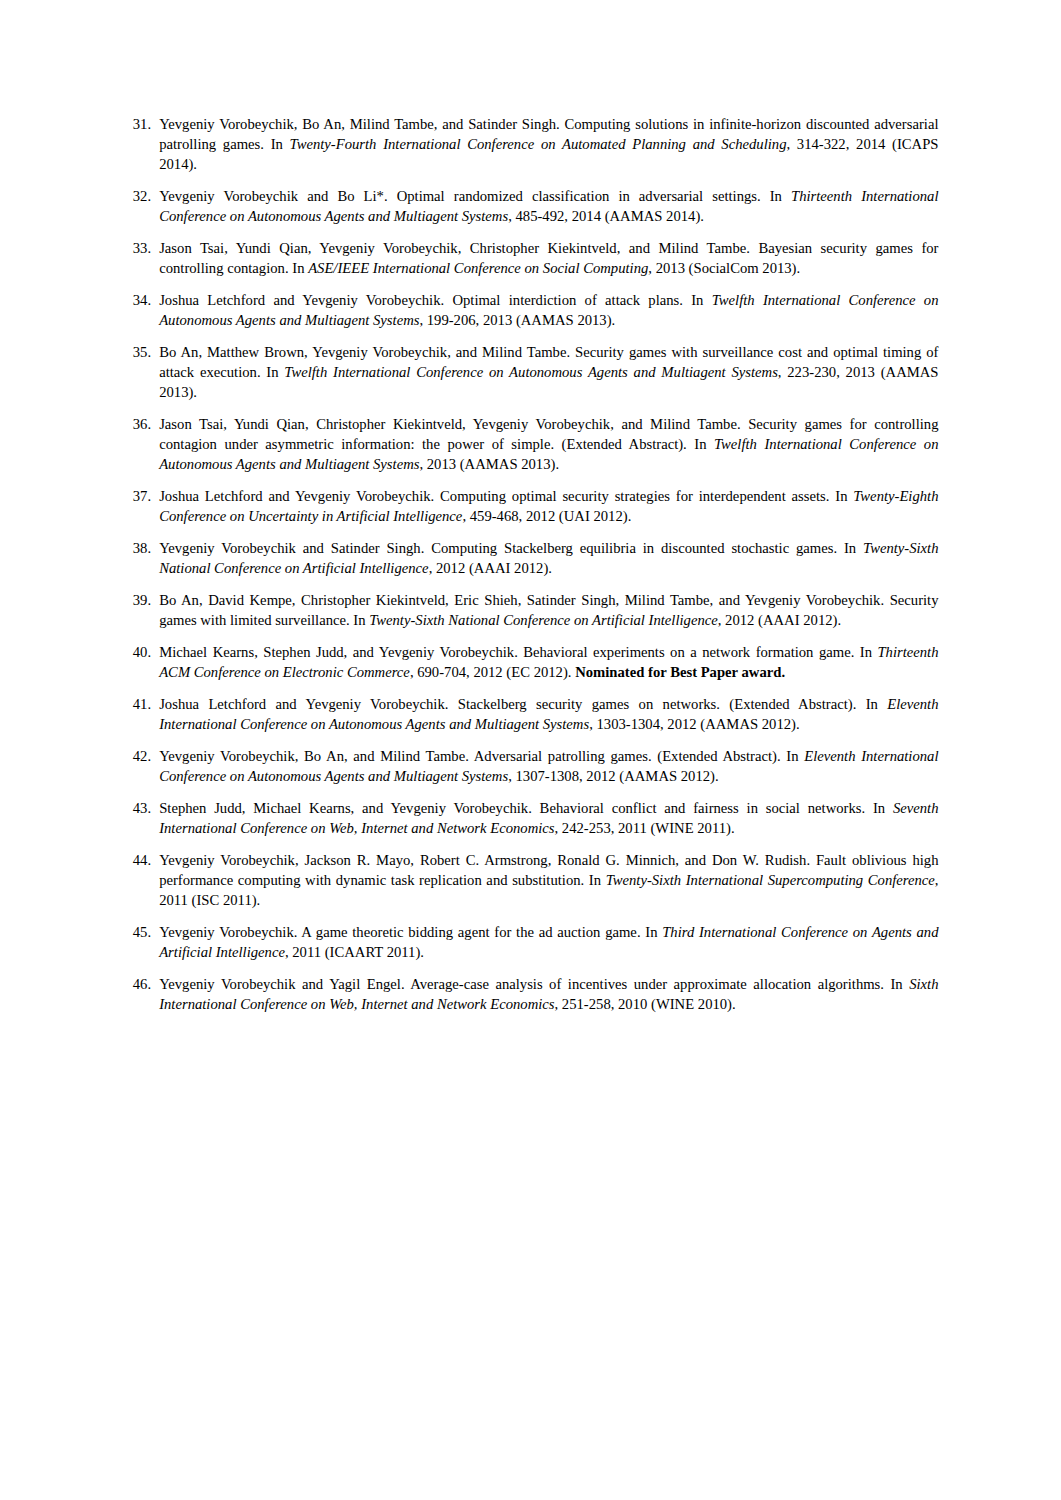Yevgeniy Vorobeychik, Bo An, Milind Tambe, and Satinder Singh. Computing solutions in infinite-horizon discounted adversarial patrolling games. In Twenty-Fourth International Conference on Automated Planning and Scheduling, 314-322, 2014 (ICAPS 2014).
Yevgeniy Vorobeychik and Bo Li*. Optimal randomized classification in adversarial settings. In Thirteenth International Conference on Autonomous Agents and Multiagent Systems, 485-492, 2014 (AAMAS 2014).
Jason Tsai, Yundi Qian, Yevgeniy Vorobeychik, Christopher Kiekintveld, and Milind Tambe. Bayesian security games for controlling contagion. In ASE/IEEE International Conference on Social Computing, 2013 (SocialCom 2013).
Joshua Letchford and Yevgeniy Vorobeychik. Optimal interdiction of attack plans. In Twelfth International Conference on Autonomous Agents and Multiagent Systems, 199-206, 2013 (AAMAS 2013).
Bo An, Matthew Brown, Yevgeniy Vorobeychik, and Milind Tambe. Security games with surveillance cost and optimal timing of attack execution. In Twelfth International Conference on Autonomous Agents and Multiagent Systems, 223-230, 2013 (AAMAS 2013).
Jason Tsai, Yundi Qian, Christopher Kiekintveld, Yevgeniy Vorobeychik, and Milind Tambe. Security games for controlling contagion under asymmetric information: the power of simple. (Extended Abstract). In Twelfth International Conference on Autonomous Agents and Multiagent Systems, 2013 (AAMAS 2013).
Joshua Letchford and Yevgeniy Vorobeychik. Computing optimal security strategies for interdependent assets. In Twenty-Eighth Conference on Uncertainty in Artificial Intelligence, 459-468, 2012 (UAI 2012).
Yevgeniy Vorobeychik and Satinder Singh. Computing Stackelberg equilibria in discounted stochastic games. In Twenty-Sixth National Conference on Artificial Intelligence, 2012 (AAAI 2012).
Bo An, David Kempe, Christopher Kiekintveld, Eric Shieh, Satinder Singh, Milind Tambe, and Yevgeniy Vorobeychik. Security games with limited surveillance. In Twenty-Sixth National Conference on Artificial Intelligence, 2012 (AAAI 2012).
Michael Kearns, Stephen Judd, and Yevgeniy Vorobeychik. Behavioral experiments on a network formation game. In Thirteenth ACM Conference on Electronic Commerce, 690-704, 2012 (EC 2012). Nominated for Best Paper award.
Joshua Letchford and Yevgeniy Vorobeychik. Stackelberg security games on networks. (Extended Abstract). In Eleventh International Conference on Autonomous Agents and Multiagent Systems, 1303-1304, 2012 (AAMAS 2012).
Yevgeniy Vorobeychik, Bo An, and Milind Tambe. Adversarial patrolling games. (Extended Abstract). In Eleventh International Conference on Autonomous Agents and Multiagent Systems, 1307-1308, 2012 (AAMAS 2012).
Stephen Judd, Michael Kearns, and Yevgeniy Vorobeychik. Behavioral conflict and fairness in social networks. In Seventh International Conference on Web, Internet and Network Economics, 242-253, 2011 (WINE 2011).
Yevgeniy Vorobeychik, Jackson R. Mayo, Robert C. Armstrong, Ronald G. Minnich, and Don W. Rudish. Fault oblivious high performance computing with dynamic task replication and substitution. In Twenty-Sixth International Supercomputing Conference, 2011 (ISC 2011).
Yevgeniy Vorobeychik. A game theoretic bidding agent for the ad auction game. In Third International Conference on Agents and Artificial Intelligence, 2011 (ICAART 2011).
Yevgeniy Vorobeychik and Yagil Engel. Average-case analysis of incentives under approximate allocation algorithms. In Sixth International Conference on Web, Internet and Network Economics, 251-258, 2010 (WINE 2010).